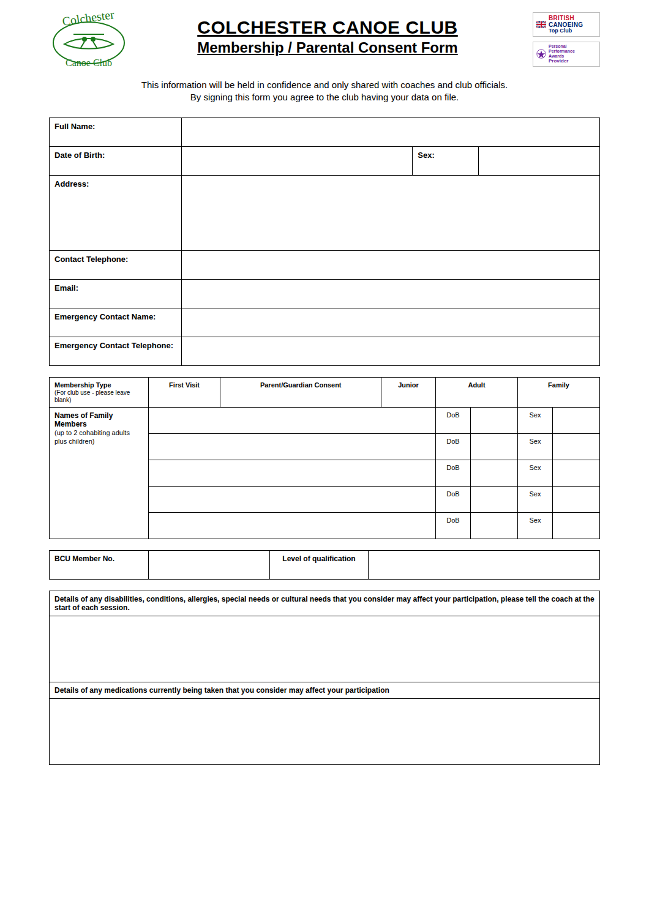Colchester Canoe Club
COLCHESTER CANOE CLUB
Membership / Parental Consent Form
BRITISH
CANOEING
Top Club
Personal
Performance
Awards
Provider
This information will be held in confidence and only shared with coaches and club officials.
By signing this form you agree to the club having your data on file.
| Full Name: | |
| Date of Birth: | | Sex: | |
| Address: | |
| Contact Telephone: | |
| Email: | |
| Emergency Contact Name: | |
| Emergency Contact Telephone: | |
| Membership Type (For club use - please leave blank) | First Visit | Parent/Guardian Consent | Junior | Adult | Family |
| Names of Family Members (up to 2 cohabiting adults plus children) | | DoB | | Sex | |
| | DoB | | Sex | |
| | DoB | | Sex | |
| | DoB | | Sex | |
| | DoB | | Sex | |
| BCU Member No. | | Level of qualification | |
| Details of any disabilities, conditions, allergies, special needs or cultural needs that you consider may affect your participation, please tell the coach at the start of each session. |
| Details of any medications currently being taken that you consider may affect your participation |